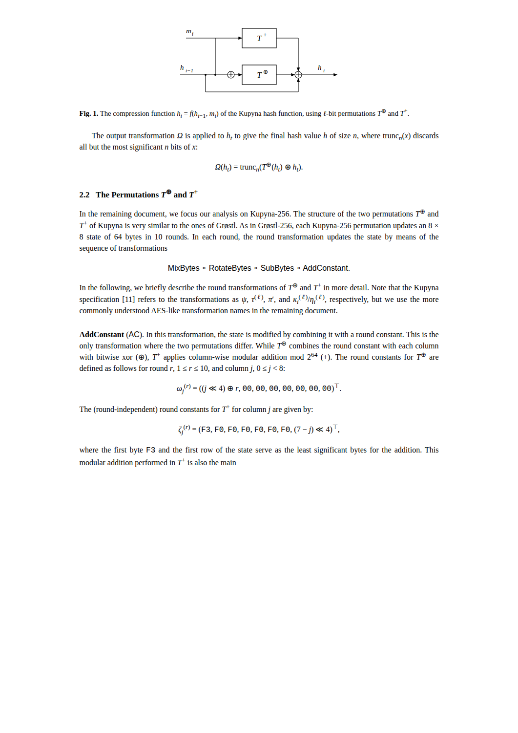T + T ⊕ m i h i−1 h i
Fig. 1. The compression function hi = f(hi−1, mi) of the Kupyna hash function, using ℓ-bit permutations T⊕ and T+.
The output transformation Ω is applied to ht to give the final hash value h of size n, where truncn(x) discards all but the most significant n bits of x:
Ω(ht) = truncn(T⊕(ht) ⊕ ht).
2.2 The Permutations T⊕ and T+
In the remaining document, we focus our analysis on Kupyna-256. The structure of the two permutations T⊕ and T+ of Kupyna is very similar to the ones of Grøstl. As in Grøstl-256, each Kupyna-256 permutation updates an 8 × 8 state of 64 bytes in 10 rounds. In each round, the round transformation updates the state by means of the sequence of transformations
MixBytes ∘ RotateBytes ∘ SubBytes ∘ AddConstant.
In the following, we briefly describe the round transformations of T⊕ and T+ in more detail. Note that the Kupyna specification [11] refers to the transformations as ψ, τ(ℓ), π′, and κi(ℓ)/ηi(ℓ), respectively, but we use the more commonly understood AES-like transformation names in the remaining document.
AddConstant (AC). In this transformation, the state is modified by combining it with a round constant. This is the only transformation where the two permutations differ. While T⊕ combines the round constant with each column with bitwise xor (⊕), T+ applies column-wise modular addition mod 264 (+). The round constants for T⊕ are defined as follows for round r, 1 ≤ r ≤ 10, and column j, 0 ≤ j < 8:
ωj(r) = ((j ≪ 4) ⊕ r, 00, 00, 00, 00, 00, 00, 00)⊤.
The (round-independent) round constants for T+ for column j are given by:
ζj(r) = (F3, F0, F0, F0, F0, F0, F0, (7 − j) ≪ 4)⊤,
where the first byte F3 and the first row of the state serve as the least significant bytes for the addition. This modular addition performed in T+ is also the main